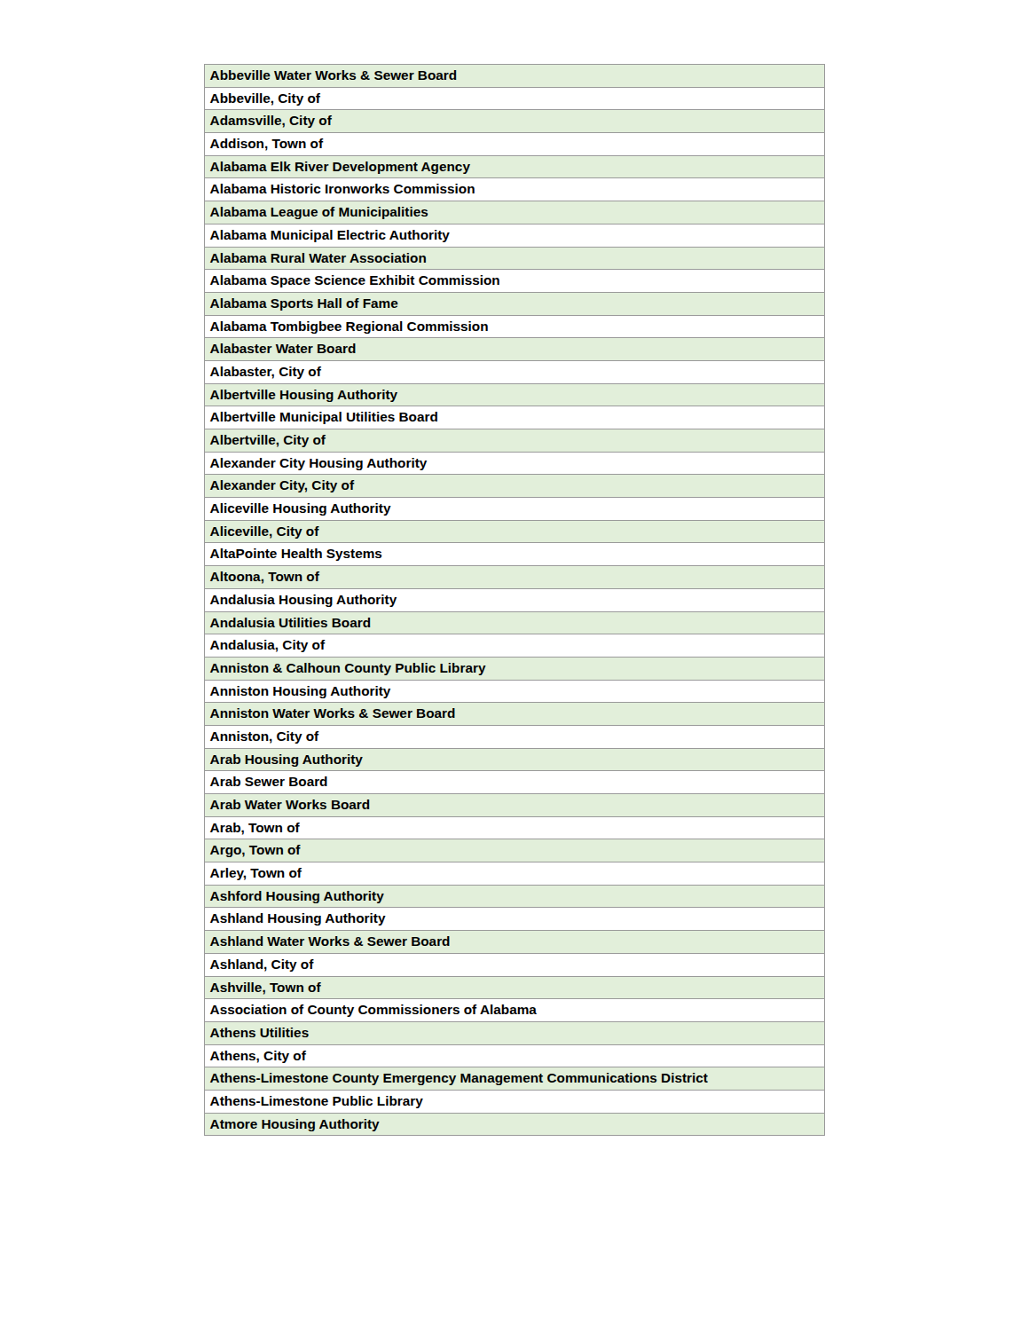| Abbeville Water Works & Sewer Board |
| Abbeville, City of |
| Adamsville, City of |
| Addison, Town of |
| Alabama Elk River Development Agency |
| Alabama Historic Ironworks Commission |
| Alabama League of Municipalities |
| Alabama Municipal Electric Authority |
| Alabama Rural Water Association |
| Alabama Space Science Exhibit Commission |
| Alabama Sports Hall of Fame |
| Alabama Tombigbee Regional Commission |
| Alabaster Water Board |
| Alabaster, City of |
| Albertville Housing Authority |
| Albertville Municipal Utilities Board |
| Albertville, City of |
| Alexander City Housing Authority |
| Alexander City, City of |
| Aliceville Housing Authority |
| Aliceville, City of |
| AltaPointe Health Systems |
| Altoona, Town of |
| Andalusia Housing Authority |
| Andalusia Utilities Board |
| Andalusia, City of |
| Anniston & Calhoun County Public Library |
| Anniston Housing Authority |
| Anniston Water Works & Sewer Board |
| Anniston, City of |
| Arab Housing Authority |
| Arab Sewer Board |
| Arab Water Works Board |
| Arab, Town of |
| Argo, Town of |
| Arley, Town of |
| Ashford Housing Authority |
| Ashland Housing Authority |
| Ashland Water Works & Sewer Board |
| Ashland, City of |
| Ashville, Town of |
| Association of County Commissioners of Alabama |
| Athens Utilities |
| Athens, City of |
| Athens-Limestone County Emergency Management Communications District |
| Athens-Limestone Public Library |
| Atmore Housing Authority |